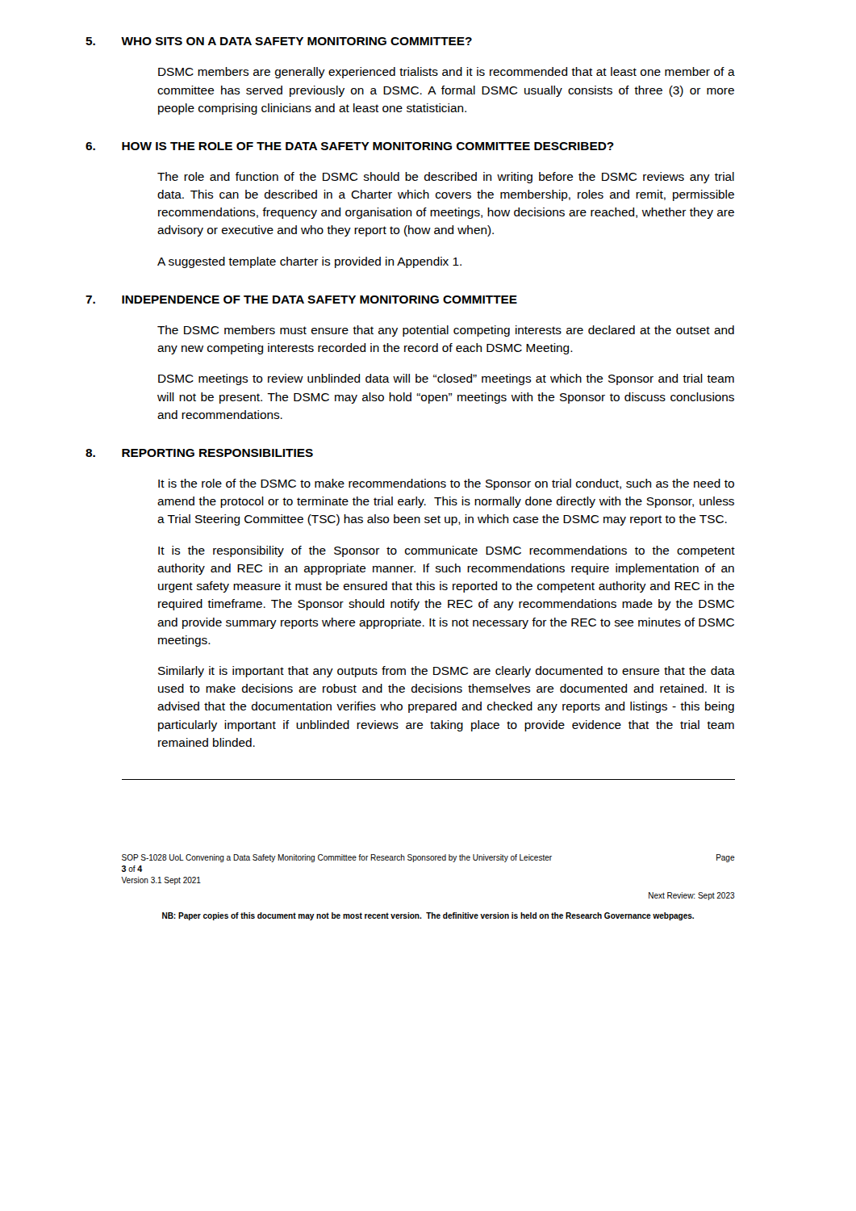5. WHO SITS ON A DATA SAFETY MONITORING COMMITTEE?
DSMC members are generally experienced trialists and it is recommended that at least one member of a committee has served previously on a DSMC. A formal DSMC usually consists of three (3) or more people comprising clinicians and at least one statistician.
6. HOW IS THE ROLE OF THE DATA SAFETY MONITORING COMMITTEE DESCRIBED?
The role and function of the DSMC should be described in writing before the DSMC reviews any trial data. This can be described in a Charter which covers the membership, roles and remit, permissible recommendations, frequency and organisation of meetings, how decisions are reached, whether they are advisory or executive and who they report to (how and when).
A suggested template charter is provided in Appendix 1.
7. INDEPENDENCE OF THE DATA SAFETY MONITORING COMMITTEE
The DSMC members must ensure that any potential competing interests are declared at the outset and any new competing interests recorded in the record of each DSMC Meeting.
DSMC meetings to review unblinded data will be “closed” meetings at which the Sponsor and trial team will not be present. The DSMC may also hold “open” meetings with the Sponsor to discuss conclusions and recommendations.
8. REPORTING RESPONSIBILITIES
It is the role of the DSMC to make recommendations to the Sponsor on trial conduct, such as the need to amend the protocol or to terminate the trial early. This is normally done directly with the Sponsor, unless a Trial Steering Committee (TSC) has also been set up, in which case the DSMC may report to the TSC.
It is the responsibility of the Sponsor to communicate DSMC recommendations to the competent authority and REC in an appropriate manner. If such recommendations require implementation of an urgent safety measure it must be ensured that this is reported to the competent authority and REC in the required timeframe. The Sponsor should notify the REC of any recommendations made by the DSMC and provide summary reports where appropriate. It is not necessary for the REC to see minutes of DSMC meetings.
Similarly it is important that any outputs from the DSMC are clearly documented to ensure that the data used to make decisions are robust and the decisions themselves are documented and retained. It is advised that the documentation verifies who prepared and checked any reports and listings - this being particularly important if unblinded reviews are taking place to provide evidence that the trial team remained blinded.
SOP S-1028 UoL Convening a Data Safety Monitoring Committee for Research Sponsored by the University of Leicester
3 of 4
Version 3.1 Sept 2021
Page
Next Review: Sept 2023
NB: Paper copies of this document may not be most recent version. The definitive version is held on the Research Governance webpages.